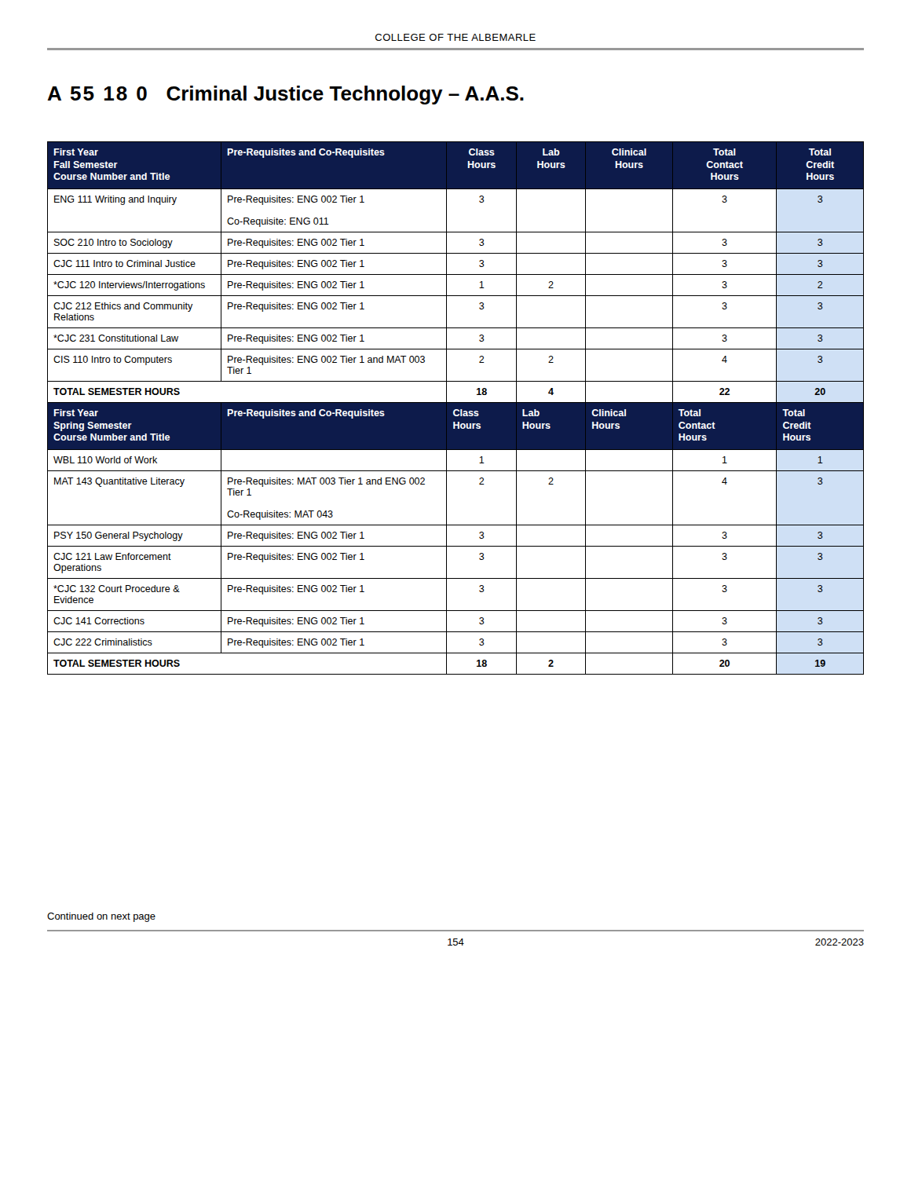COLLEGE OF THE ALBEMARLE
A 55 18 0 Criminal Justice Technology – A.A.S.
| First Year Fall Semester Course Number and Title | Pre-Requisites and Co-Requisites | Class Hours | Lab Hours | Clinical Hours | Total Contact Hours | Total Credit Hours |
| --- | --- | --- | --- | --- | --- | --- |
| ENG 111 Writing and Inquiry | Pre-Requisites: ENG 002 Tier 1 Co-Requisite: ENG 011 | 3 | | | 3 | 3 |
| SOC 210 Intro to Sociology | Pre-Requisites: ENG 002 Tier 1 | 3 | | | 3 | 3 |
| CJC 111 Intro to Criminal Justice | Pre-Requisites: ENG 002 Tier 1 | 3 | | | 3 | 3 |
| *CJC 120 Interviews/Interrogations | Pre-Requisites: ENG 002 Tier 1 | 1 | 2 | | 3 | 2 |
| CJC 212 Ethics and Community Relations | Pre-Requisites: ENG 002 Tier 1 | 3 | | | 3 | 3 |
| *CJC 231 Constitutional Law | Pre-Requisites: ENG 002 Tier 1 | 3 | | | 3 | 3 |
| CIS 110 Intro to Computers | Pre-Requisites: ENG 002 Tier 1 and MAT 003 Tier 1 | 2 | 2 | | 4 | 3 |
| TOTAL SEMESTER HOURS | 18 | 4 | | 22 | 20 |
| First Year Spring Semester Course Number and Title | Pre-Requisites and Co-Requisites | Class Hours | Lab Hours | Clinical Hours | Total Contact Hours | Total Credit Hours |
| WBL 110 World of Work | | 1 | | | 1 | 1 |
| MAT 143 Quantitative Literacy | Pre-Requisites: MAT 003 Tier 1 and ENG 002 Tier 1 Co-Requisites: MAT 043 | 2 | 2 | | 4 | 3 |
| PSY 150 General Psychology | Pre-Requisites: ENG 002 Tier 1 | 3 | | | 3 | 3 |
| CJC 121 Law Enforcement Operations | Pre-Requisites: ENG 002 Tier 1 | 3 | | | 3 | 3 |
| *CJC 132 Court Procedure & Evidence | Pre-Requisites: ENG 002 Tier 1 | 3 | | | 3 | 3 |
| CJC 141 Corrections | Pre-Requisites: ENG 002 Tier 1 | 3 | | | 3 | 3 |
| CJC 222 Criminalistics | Pre-Requisites: ENG 002 Tier 1 | 3 | | | 3 | 3 |
| TOTAL SEMESTER HOURS | 18 | 2 | | 20 | 19 |
Continued on next page
154
2022-2023